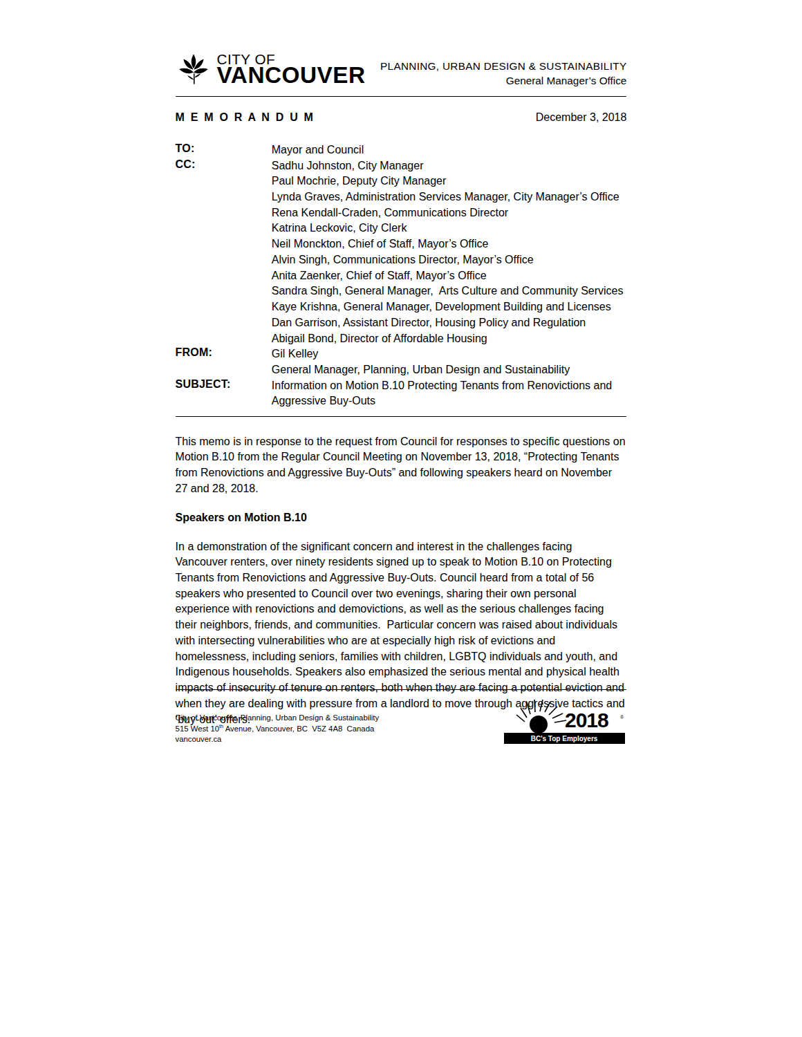CITY OF VANCOUVER
PLANNING, URBAN DESIGN & SUSTAINABILITY
General Manager’s Office
M E M O R A N D U M
December 3, 2018
| TO: | Mayor and Council |
| CC: | Sadhu Johnston, City Manager Paul Mochrie, Deputy City Manager Lynda Graves, Administration Services Manager, City Manager’s Office Rena Kendall-Craden, Communications Director Katrina Leckovic, City Clerk Neil Monckton, Chief of Staff, Mayor’s Office Alvin Singh, Communications Director, Mayor’s Office Anita Zaenker, Chief of Staff, Mayor’s Office Sandra Singh, General Manager, Arts Culture and Community Services Kaye Krishna, General Manager, Development Building and Licenses Dan Garrison, Assistant Director, Housing Policy and Regulation Abigail Bond, Director of Affordable Housing |
| FROM: | Gil Kelley General Manager, Planning, Urban Design and Sustainability |
| SUBJECT: | Information on Motion B.10 Protecting Tenants from Renovictions and Aggressive Buy-Outs |
This memo is in response to the request from Council for responses to specific questions on Motion B.10 from the Regular Council Meeting on November 13, 2018, “Protecting Tenants from Renovictions and Aggressive Buy-Outs” and following speakers heard on November 27 and 28, 2018.
Speakers on Motion B.10
In a demonstration of the significant concern and interest in the challenges facing Vancouver renters, over ninety residents signed up to speak to Motion B.10 on Protecting Tenants from Renovictions and Aggressive Buy-Outs. Council heard from a total of 56 speakers who presented to Council over two evenings, sharing their own personal experience with renovictions and demovictions, as well as the serious challenges facing their neighbors, friends, and communities. Particular concern was raised about individuals with intersecting vulnerabilities who are at especially high risk of evictions and homelessness, including seniors, families with children, LGBTQ individuals and youth, and Indigenous households. Speakers also emphasized the serious mental and physical health impacts of insecurity of tenure on renters, both when they are facing a potential eviction and when they are dealing with pressure from a landlord to move through aggressive tactics and ‘buy-out’ offers.
City of Vancouver, Planning, Urban Design & Sustainability
515 West 10th Avenue, Vancouver, BC V5Z 4A8 Canada
vancouver.ca
2018 ® BC’s Top Employers